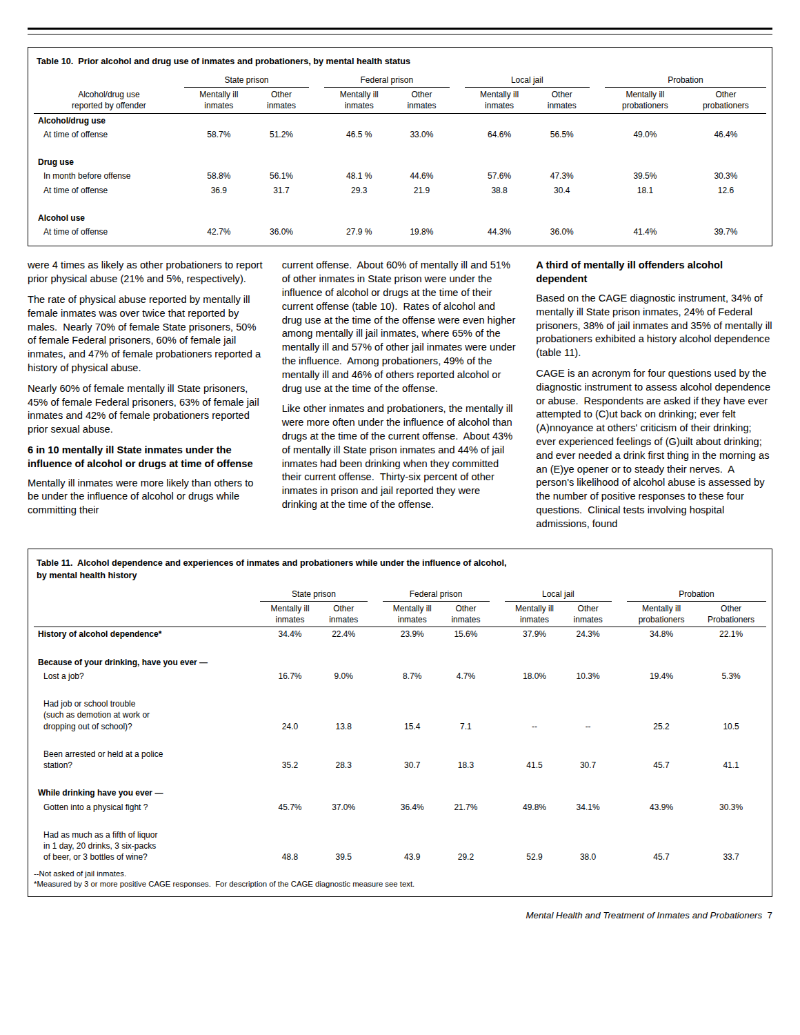Table 10. Prior alcohol and drug use of inmates and probationers, by mental health status
| | State prison | | Federal prison | | Local jail | | Probation |
| --- | --- | --- | --- | --- | --- | --- | --- |
| Alcohol/drug use reported by offender | Mentally ill inmates | Other inmates | | Mentally ill inmates | Other inmates | | Mentally ill inmates | Other inmates | | Mentally ill probationers | Other probationers |
| Alcohol/drug use | |
| At time of offense | 58.7% | 51.2% | | 46.5 % | 33.0% | | 64.6% | 56.5% | | 49.0% | 46.4% |
| Drug use | |
| In month before offense | 58.8% | 56.1% | | 48.1 % | 44.6% | | 57.6% | 47.3% | | 39.5% | 30.3% |
| At time of offense | 36.9 | 31.7 | | 29.3 | 21.9 | | 38.8 | 30.4 | | 18.1 | 12.6 |
| Alcohol use | |
| At time of offense | 42.7% | 36.0% | | 27.9 % | 19.8% | | 44.3% | 36.0% | | 41.4% | 39.7% |
were 4 times as likely as other probationers to report prior physical abuse (21% and 5%, respectively).
The rate of physical abuse reported by mentally ill female inmates was over twice that reported by males. Nearly 70% of female State prisoners, 50% of female Federal prisoners, 60% of female jail inmates, and 47% of female probationers reported a history of physical abuse.
Nearly 60% of female mentally ill State prisoners, 45% of female Federal prisoners, 63% of female jail inmates and 42% of female probationers reported prior sexual abuse.
6 in 10 mentally ill State inmates under the influence of alcohol or drugs at time of offense
Mentally ill inmates were more likely than others to be under the influence of alcohol or drugs while committing their
current offense. About 60% of mentally ill and 51% of other inmates in State prison were under the influence of alcohol or drugs at the time of their current offense (table 10). Rates of alcohol and drug use at the time of the offense were even higher among mentally ill jail inmates, where 65% of the mentally ill and 57% of other jail inmates were under the influence. Among probationers, 49% of the mentally ill and 46% of others reported alcohol or drug use at the time of the offense.
Like other inmates and probationers, the mentally ill were more often under the influence of alcohol than drugs at the time of the current offense. About 43% of mentally ill State prison inmates and 44% of jail inmates had been drinking when they committed their current offense. Thirty-six percent of other inmates in prison and jail reported they were drinking at the time of the offense.
A third of mentally ill offenders alcohol dependent
Based on the CAGE diagnostic instrument, 34% of mentally ill State prison inmates, 24% of Federal prisoners, 38% of jail inmates and 35% of mentally ill probationers exhibited a history alcohol dependence (table 11).
CAGE is an acronym for four questions used by the diagnostic instrument to assess alcohol dependence or abuse. Respondents are asked if they have ever attempted to (C)ut back on drinking; ever felt (A)nnoyance at others' criticism of their drinking; ever experienced feelings of (G)uilt about drinking; and ever needed a drink first thing in the morning as an (E)ye opener or to steady their nerves. A person's likelihood of alcohol abuse is assessed by the number of positive responses to these four questions. Clinical tests involving hospital admissions, found
Table 11. Alcohol dependence and experiences of inmates and probationers while under the influence of alcohol, by mental health history
| | State prison | | Federal prison | | Local jail | | Probation |
| --- | --- | --- | --- | --- | --- | --- | --- |
| | Mentally ill inmates | Other inmates | | Mentally ill inmates | Other inmates | | Mentally ill inmates | Other inmates | | Mentally ill probationers | Other Probationers |
| History of alcohol dependence* | 34.4% | 22.4% | | 23.9% | 15.6% | | 37.9% | 24.3% | | 34.8% | 22.1% |
| Because of your drinking, have you ever — | |
| Lost a job? | 16.7% | 9.0% | | 8.7% | 4.7% | | 18.0% | 10.3% | | 19.4% | 5.3% |
| Had job or school trouble (such as demotion at work or dropping out of school)? | 24.0 | 13.8 | | 15.4 | 7.1 | | -- | -- | | 25.2 | 10.5 |
| Been arrested or held at a police station? | 35.2 | 28.3 | | 30.7 | 18.3 | | 41.5 | 30.7 | | 45.7 | 41.1 |
| While drinking have you ever — | |
| Gotten into a physical fight ? | 45.7% | 37.0% | | 36.4% | 21.7% | | 49.8% | 34.1% | | 43.9% | 30.3% |
| Had as much as a fifth of liquor in 1 day, 20 drinks, 3 six-packs of beer, or 3 bottles of wine? | 48.8 | 39.5 | | 43.9 | 29.2 | | 52.9 | 38.0 | | 45.7 | 33.7 |
--Not asked of jail inmates.
*Measured by 3 or more positive CAGE responses. For description of the CAGE diagnostic measure see text.
Mental Health and Treatment of Inmates and Probationers 7